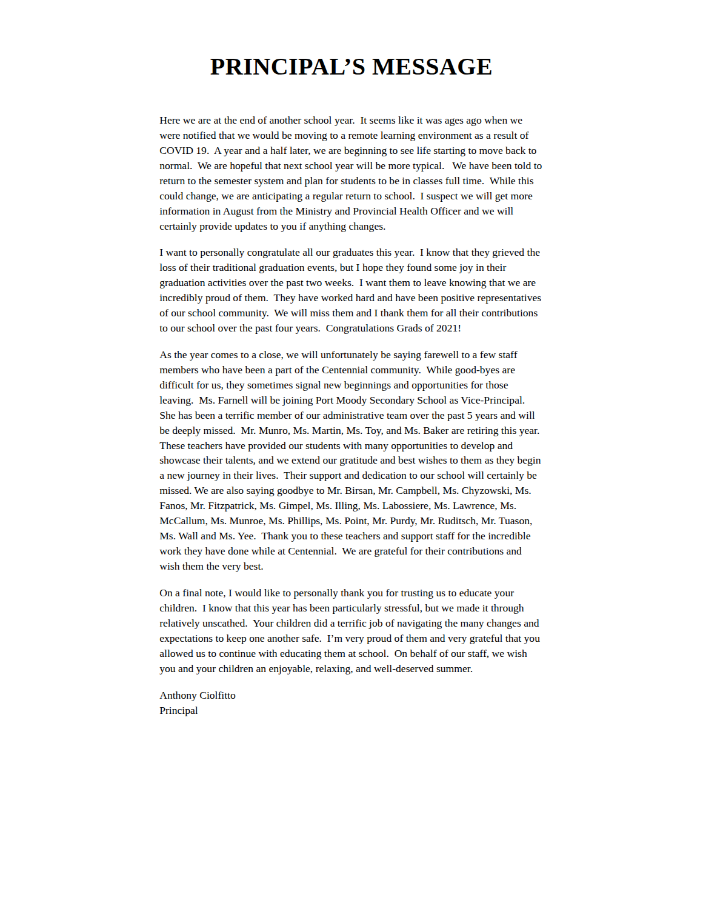PRINCIPAL’S MESSAGE
Here we are at the end of another school year. It seems like it was ages ago when we were notified that we would be moving to a remote learning environment as a result of COVID 19. A year and a half later, we are beginning to see life starting to move back to normal. We are hopeful that next school year will be more typical. We have been told to return to the semester system and plan for students to be in classes full time. While this could change, we are anticipating a regular return to school. I suspect we will get more information in August from the Ministry and Provincial Health Officer and we will certainly provide updates to you if anything changes.
I want to personally congratulate all our graduates this year. I know that they grieved the loss of their traditional graduation events, but I hope they found some joy in their graduation activities over the past two weeks. I want them to leave knowing that we are incredibly proud of them. They have worked hard and have been positive representatives of our school community. We will miss them and I thank them for all their contributions to our school over the past four years. Congratulations Grads of 2021!
As the year comes to a close, we will unfortunately be saying farewell to a few staff members who have been a part of the Centennial community. While good-byes are difficult for us, they sometimes signal new beginnings and opportunities for those leaving. Ms. Farnell will be joining Port Moody Secondary School as Vice-Principal. She has been a terrific member of our administrative team over the past 5 years and will be deeply missed. Mr. Munro, Ms. Martin, Ms. Toy, and Ms. Baker are retiring this year. These teachers have provided our students with many opportunities to develop and showcase their talents, and we extend our gratitude and best wishes to them as they begin a new journey in their lives. Their support and dedication to our school will certainly be missed. We are also saying goodbye to Mr. Birsan, Mr. Campbell, Ms. Chyzowski, Ms. Fanos, Mr. Fitzpatrick, Ms. Gimpel, Ms. Illing, Ms. Labossiere, Ms. Lawrence, Ms. McCallum, Ms. Munroe, Ms. Phillips, Ms. Point, Mr. Purdy, Mr. Ruditsch, Mr. Tuason, Ms. Wall and Ms. Yee. Thank you to these teachers and support staff for the incredible work they have done while at Centennial. We are grateful for their contributions and wish them the very best.
On a final note, I would like to personally thank you for trusting us to educate your children. I know that this year has been particularly stressful, but we made it through relatively unscathed. Your children did a terrific job of navigating the many changes and expectations to keep one another safe. I’m very proud of them and very grateful that you allowed us to continue with educating them at school. On behalf of our staff, we wish you and your children an enjoyable, relaxing, and well-deserved summer.
Anthony Ciolfitto Principal